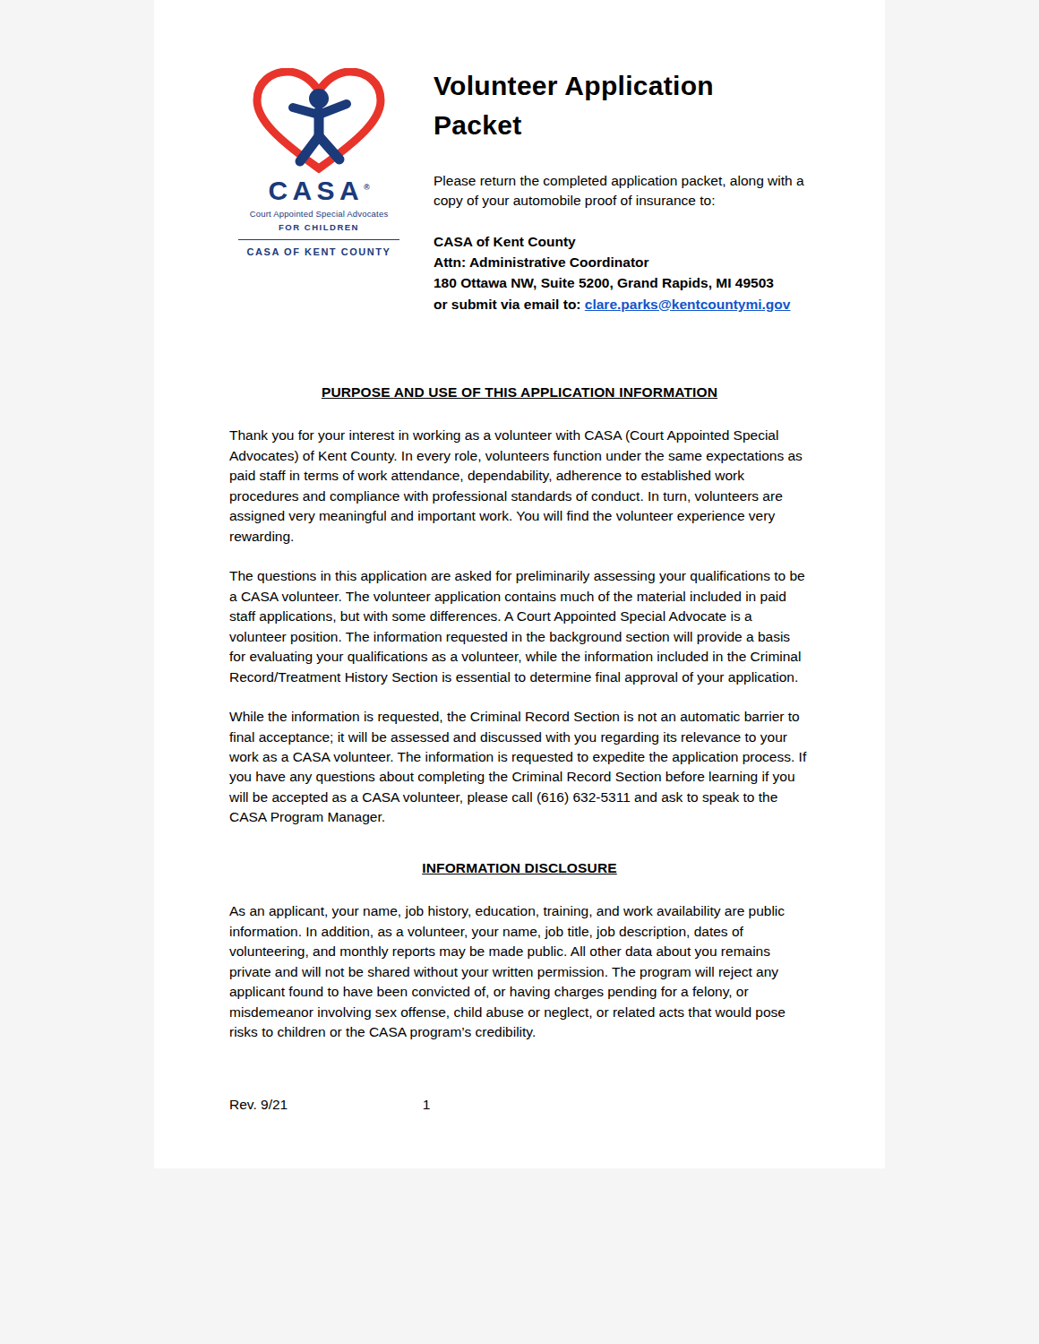CASA®
Court Appointed Special Advocates
FOR CHILDREN
CASA OF KENT COUNTY
Volunteer Application Packet
Please return the completed application packet, along with a copy of your automobile proof of insurance to:
CASA of Kent County
Attn: Administrative Coordinator
180 Ottawa NW, Suite 5200, Grand Rapids, MI 49503
or submit via email to: clare.parks@kentcountymi.gov
PURPOSE AND USE OF THIS APPLICATION INFORMATION
Thank you for your interest in working as a volunteer with CASA (Court Appointed Special Advocates) of Kent County. In every role, volunteers function under the same expectations as paid staff in terms of work attendance, dependability, adherence to established work procedures and compliance with professional standards of conduct. In turn, volunteers are assigned very meaningful and important work. You will find the volunteer experience very rewarding.
The questions in this application are asked for preliminarily assessing your qualifications to be a CASA volunteer. The volunteer application contains much of the material included in paid staff applications, but with some differences. A Court Appointed Special Advocate is a volunteer position. The information requested in the background section will provide a basis for evaluating your qualifications as a volunteer, while the information included in the Criminal Record/Treatment History Section is essential to determine final approval of your application.
While the information is requested, the Criminal Record Section is not an automatic barrier to final acceptance; it will be assessed and discussed with you regarding its relevance to your work as a CASA volunteer. The information is requested to expedite the application process. If you have any questions about completing the Criminal Record Section before learning if you will be accepted as a CASA volunteer, please call (616) 632-5311 and ask to speak to the CASA Program Manager.
INFORMATION DISCLOSURE
As an applicant, your name, job history, education, training, and work availability are public information. In addition, as a volunteer, your name, job title, job description, dates of volunteering, and monthly reports may be made public. All other data about you remains private and will not be shared without your written permission. The program will reject any applicant found to have been convicted of, or having charges pending for a felony, or misdemeanor involving sex offense, child abuse or neglect, or related acts that would pose risks to children or the CASA program’s credibility.
Rev. 9/21 1